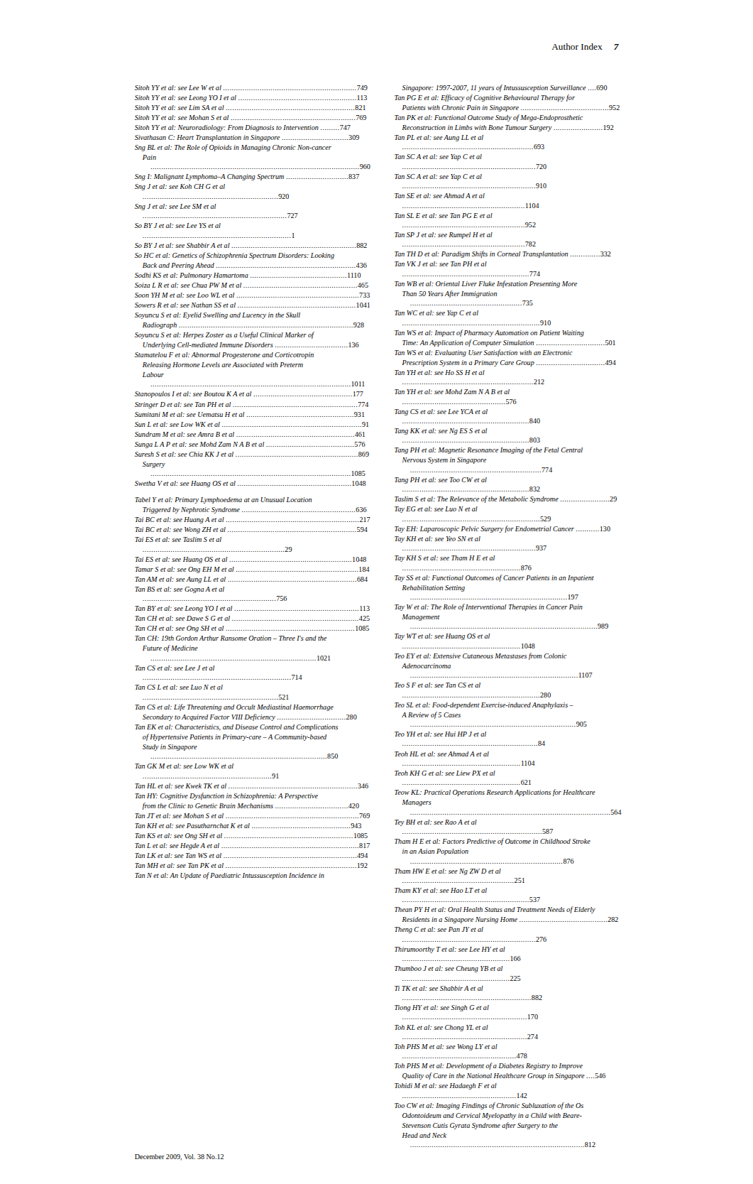Author Index 7
Sitoh YY et al: see Lee W et al .............................................................. 749
Sitoh YY et al: see Leong YO I et al ....................................................... 113
Sitoh YY et al: see Lim SA et al ............................................................ 821
Sitoh YY et al: see Mohan S et al .......................................................... 769
Sitoh YY et al: Neuroradiology: From Diagnosis to Intervention ......... 747
Sivathasan C: Heart Transplantation in Singapore ............................... 309
Sng BL et al: The Role of Opioids in Managing Chronic Non-cancer
Pain ................................................................................................. 960
Sng I: Malignant Lymphoma–A Changing Spectrum ............................. 837
Sng J et al: see Koh CH G et al ............................................................... 920
Sng J et al: see Lee SM et al ................................................................... 727
So BY J et al: see Lee YS et al ..................................................................... 1
So BY J et al: see Shabbir A et al .......................................................... 882
So HC et al: Genetics of Schizophrenia Spectrum Disorders: Looking
Back and Peering Ahead ................................................................. 436
Sodhi KS et al: Pulmonary Hamartoma ............................................. 1110
Soiza L R et al: see Chua PW M et al ..................................................... 465
Soon YH M et al: see Loo WL et al ......................................................... 733
Sowers R et al: see Nathan SS et al ....................................................... 1041
Soyuncu S et al: Eyelid Swelling and Lucency in the Skull
Radiograph ................................................................................. 928
Soyuncu S et al: Herpes Zoster as a Useful Clinical Marker of
Underlying Cell-mediated Immune Disorders .................................. 136
Stamatelou F et al: Abnormal Progesterone and Corticotropin
Releasing Hormone Levels are Associated with Preterm
Labour ............................................................................................. 1011
Stanopoulos I et al: see Boutou K A et al .............................................. 177
Stringer D et al: see Tan PH et al .......................................................... 774
Sumitani M et al: see Uematsu H et al .................................................. 931
Sun L et al: see Low WK et al ................................................................. 91
Sundram M et al: see Amra B et al ....................................................... 461
Sunga L A P et al: see Mohd Zam N A B et al ......................................... 576
Suresh S et al: see Chia KK J et al ......................................................... 869
Surgery ............................................................................................. 1085
Swetha V et al: see Huang OS et al ..................................................... 1048
Tabel Y et al: Primary Lymphoedema at an Unusual Location
Triggered by Nephrotic Syndrome ..................................................... 636
Tai BC et al: see Huang A et al .............................................................. 217
Tai BC et al: see Wong ZH et al ............................................................ 594
Tai ES et al: see Taslim S et al .................................................................. 29
Tai ES et al: see Huang OS et al ......................................................... 1048
Tamar S et al: see Ong EH M et al ......................................................... 184
Tan AM et al: see Aung LL et al ............................................................ 684
Tan BS et al: see Gogna A et al .............................................................. 756
Tan BY et al: see Leong YO I et al .......................................................... 113
Tan CH et al: see Dawe S G et al ........................................................... 425
Tan CH et al: see Ong SH et al ............................................................ 1085
Tan CH: 19th Gordon Arthur Ransome Oration – Three I's and the
Future of Medicine ............................................................................. 1021
Tan CS et al: see Lee J et al ..................................................................... 714
Tan CS L et al: see Luo N et al ............................................................... 521
Tan CS et al: Life Threatening and Occult Mediastinal Haemorrhage
Secondary to Acquired Factor VIII Deficiency ................................ 280
Tan EK et al: Characteristics, and Disease Control and Complications
of Hypertensive Patients in Primary-care – A Community-based
Study in Singapore .................................................................................. 850
Tan GK M et al: see Low WK et al ............................................................ 91
Tan HL et al: see Kwek TK et al ............................................................ 346
Tan HY: Cognitive Dysfunction in Schizophrenia: A Perspective
from the Clinic to Genetic Brain Mechanisms .................................. 420
Tan JT et al: see Mohan S et al .............................................................. 769
Tan KH et al: see Pasutharnchat K et al .............................................. 943
Tan KS et al: see Ong SH et al ............................................................ 1085
Tan L et al: see Hegde A et al ................................................................ 817
Tan LK et al: see Tan WS et al .............................................................. 494
Tan MH et al: see Tan PK et al ............................................................. 192
Tan N et al: An Update of Paediatric Intussusception Incidence in
Singapore: 1997-2007, 11 years of Intussusception Surveillance .... 690
Tan PG E et al: Efficacy of Cognitive Behavioural Therapy for
Patients with Chronic Pain in Singapore ......................................... 952
Tan PK et al: Functional Outcome Study of Mega-Endoprosthetic
Reconstruction in Limbs with Bone Tumour Surgery ....................... 192
Tan PL et al: see Aung LL et al ............................................................. 693
Tan SC A et al: see Yap C et al .............................................................. 720
Tan SC A et al: see Yap C et al .............................................................. 910
Tan SE et al: see Ahmad A et al ......................................................... 1104
Tan SL E et al: see Tan PG E et al ......................................................... 952
Tan SP J et al: see Rumpel H et al ......................................................... 782
Tan TH D et al: Paradigm Shifts in Corneal Transplantation .............. 332
Tan VK J et al: see Tan PH et al ........................................................... 774
Tan WB et al: Oriental Liver Fluke Infestation Presenting More
Than 50 Years After Immigration .................................................... 735
Tan WC et al: see Yap C et al ................................................................ 910
Tan WS et al: Impact of Pharmacy Automation on Patient Waiting
Time: An Application of Computer Simulation ................................ 501
Tan WS et al: Evaluating User Satisfaction with an Electronic
Prescription System in a Primary Care Group ................................ 494
Tan YH et al: see Ho SS H et al ............................................................. 212
Tan YH et al: see Mohd Zam N A B et al ................................................ 576
Tang CS et al: see Lee YCA et al ........................................................... 840
Tang KK et al: see Ng ES S et al ........................................................... 803
Tang PH et al: Magnetic Resonance Imaging of the Fetal Central
Nervous System in Singapore ............................................................. 774
Tang PH et al: see Too CW et al ........................................................... 832
Taslim S et al: The Relevance of the Metabolic Syndrome ....................... 29
Tay EG et al: see Luo N et al ................................................................ 529
Tay EH: Laparoscopic Pelvic Surgery for Endometrial Cancer ........... 130
Tay KH et al: see Yeo SN et al .............................................................. 937
Tay KH S et al: see Tham H E et al ....................................................... 876
Tay SS et al: Functional Outcomes of Cancer Patients in an Inpatient
Rehabilitation Setting ......................................................................... 197
Tay W et al: The Role of Interventional Therapies in Cancer Pain
Management ....................................................................................... 989
Tay WT et al: see Huang OS et al ....................................................... 1048
Teo EY et al: Extensive Cutaneous Metastases from Colonic
Adenocarcinoma .............................................................................. 1107
Teo S F et al: see Tan CS et al ................................................................ 280
Teo SL et al: Food-dependent Exercise-induced Anaphylaxis –
A Review of 5 Cases ............................................................................. 905
Teo YH et al: see Hui HP J et al ............................................................... 84
Teoh HL et al: see Ahmad A et al ....................................................... 1104
Teoh KH G et al: see Liew PX et al ....................................................... 621
Teow KL: Practical Operations Research Applications for Healthcare
Managers ............................................................................................. 564
Tey BH et al: see Rao A et al ................................................................. 587
Tham H E et al: Factors Predictive of Outcome in Childhood Stroke
in an Asian Population ....................................................................... 876
Tham HW E et al: see Ng ZW D et al .................................................... 251
Tham KY et al: see Hao LT et al ........................................................... 537
Thean PY H et al: Oral Health Status and Treatment Needs of Elderly
Residents in a Singapore Nursing Home ......................................... 282
Theng C et al: see Pan JY et al .............................................................. 276
Thirumoorthy T et al: see Lee HY et al .................................................. 166
Thumboo J et al: see Cheung YB et al .................................................. 225
Ti TK et al: see Shabbir A et al ............................................................ 882
Tiong HY et al: see Singh G et al .......................................................... 170
Toh KL et al: see Chong YL et al .......................................................... 274
Toh PHS M et al: see Wong LY et al ..................................................... 478
Toh PHS M et al: Development of a Diabetes Registry to Improve
Quality of Care in the National Healthcare Group in Singapore .... 546
Tohidi M et al: see Hadaegh F et al ..................................................... 142
Too CW et al: Imaging Findings of Chronic Subluxation of the Os
Odontoideum and Cervical Myelopathy in a Child with Beare-
Stevenson Cutis Gyrata Syndrome after Surgery to the
Head and Neck ................................................................................. 812
December 2009, Vol. 38 No.12